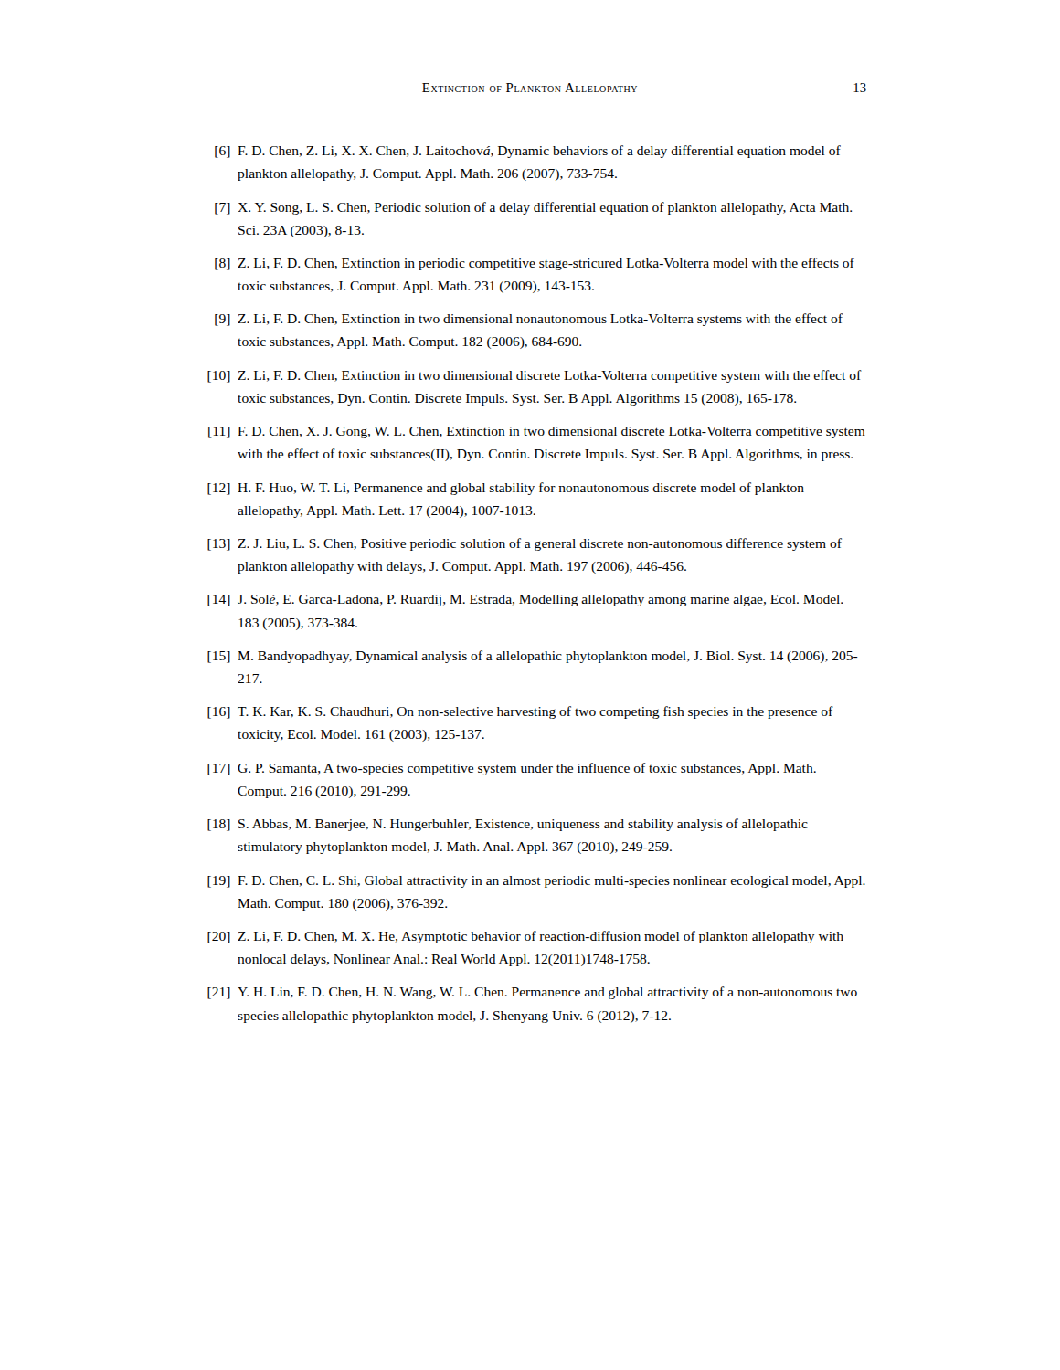Extinction of Plankton Allelopathy 13
[6] F. D. Chen, Z. Li, X. X. Chen, J. Laitochová, Dynamic behaviors of a delay differential equation model of plankton allelopathy, J. Comput. Appl. Math. 206 (2007), 733-754.
[7] X. Y. Song, L. S. Chen, Periodic solution of a delay differential equation of plankton allelopathy, Acta Math. Sci. 23A (2003), 8-13.
[8] Z. Li, F. D. Chen, Extinction in periodic competitive stage-stricured Lotka-Volterra model with the effects of toxic substances, J. Comput. Appl. Math. 231 (2009), 143-153.
[9] Z. Li, F. D. Chen, Extinction in two dimensional nonautonomous Lotka-Volterra systems with the effect of toxic substances, Appl. Math. Comput. 182 (2006), 684-690.
[10] Z. Li, F. D. Chen, Extinction in two dimensional discrete Lotka-Volterra competitive system with the effect of toxic substances, Dyn. Contin. Discrete Impuls. Syst. Ser. B Appl. Algorithms 15 (2008), 165-178.
[11] F. D. Chen, X. J. Gong, W. L. Chen, Extinction in two dimensional discrete Lotka-Volterra competitive system with the effect of toxic substances(II), Dyn. Contin. Discrete Impuls. Syst. Ser. B Appl. Algorithms, in press.
[12] H. F. Huo, W. T. Li, Permanence and global stability for nonautonomous discrete model of plankton allelopathy, Appl. Math. Lett. 17 (2004), 1007-1013.
[13] Z. J. Liu, L. S. Chen, Positive periodic solution of a general discrete non-autonomous difference system of plankton allelopathy with delays, J. Comput. Appl. Math. 197 (2006), 446-456.
[14] J. Solé, E. Garca-Ladona, P. Ruardij, M. Estrada, Modelling allelopathy among marine algae, Ecol. Model. 183 (2005), 373-384.
[15] M. Bandyopadhyay, Dynamical analysis of a allelopathic phytoplankton model, J. Biol. Syst. 14 (2006), 205-217.
[16] T. K. Kar, K. S. Chaudhuri, On non-selective harvesting of two competing fish species in the presence of toxicity, Ecol. Model. 161 (2003), 125-137.
[17] G. P. Samanta, A two-species competitive system under the influence of toxic substances, Appl. Math. Comput. 216 (2010), 291-299.
[18] S. Abbas, M. Banerjee, N. Hungerbuhler, Existence, uniqueness and stability analysis of allelopathic stimulatory phytoplankton model, J. Math. Anal. Appl. 367 (2010), 249-259.
[19] F. D. Chen, C. L. Shi, Global attractivity in an almost periodic multi-species nonlinear ecological model, Appl. Math. Comput. 180 (2006), 376-392.
[20] Z. Li, F. D. Chen, M. X. He, Asymptotic behavior of reaction-diffusion model of plankton allelopathy with nonlocal delays, Nonlinear Anal.: Real World Appl. 12(2011)1748-1758.
[21] Y. H. Lin, F. D. Chen, H. N. Wang, W. L. Chen. Permanence and global attractivity of a non-autonomous two species allelopathic phytoplankton model, J. Shenyang Univ. 6 (2012), 7-12.